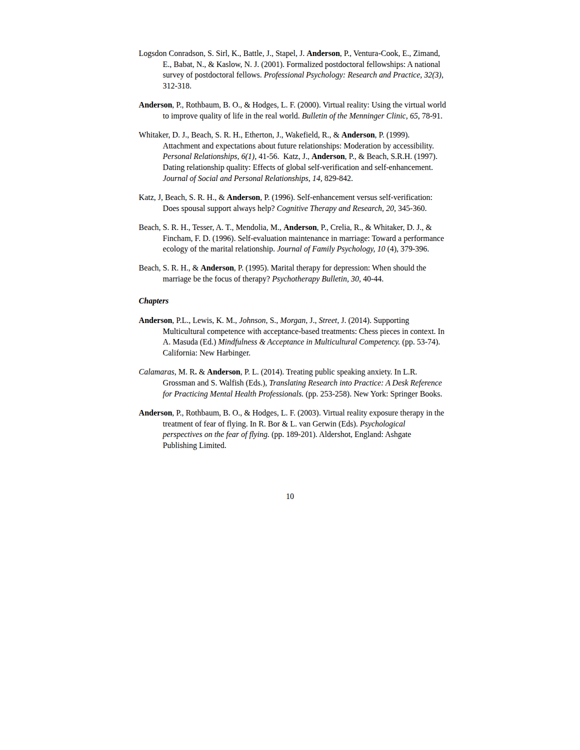Logsdon Conradson, S. Sirl, K., Battle, J., Stapel, J. Anderson, P., Ventura-Cook, E., Zimand, E., Babat, N., & Kaslow, N. J. (2001). Formalized postdoctoral fellowships: A national survey of postdoctoral fellows. Professional Psychology: Research and Practice, 32(3), 312-318.
Anderson, P., Rothbaum, B. O., & Hodges, L. F. (2000). Virtual reality: Using the virtual world to improve quality of life in the real world. Bulletin of the Menninger Clinic, 65, 78-91.
Whitaker, D. J., Beach, S. R. H., Etherton, J., Wakefield, R., & Anderson, P. (1999). Attachment and expectations about future relationships: Moderation by accessibility. Personal Relationships, 6(1), 41-56. Katz, J., Anderson, P., & Beach, S.R.H. (1997). Dating relationship quality: Effects of global self-verification and self-enhancement. Journal of Social and Personal Relationships, 14, 829-842.
Katz, J, Beach, S. R. H., & Anderson, P. (1996). Self-enhancement versus self-verification: Does spousal support always help? Cognitive Therapy and Research, 20, 345-360.
Beach, S. R. H., Tesser, A. T., Mendolia, M., Anderson, P., Crelia, R., & Whitaker, D. J., & Fincham, F. D. (1996). Self-evaluation maintenance in marriage: Toward a performance ecology of the marital relationship. Journal of Family Psychology, 10 (4), 379-396.
Beach, S. R. H., & Anderson, P. (1995). Marital therapy for depression: When should the marriage be the focus of therapy? Psychotherapy Bulletin, 30, 40-44.
Chapters
Anderson, P.L., Lewis, K. M., Johnson, S., Morgan, J., Street, J. (2014). Supporting Multicultural competence with acceptance-based treatments: Chess pieces in context. In A. Masuda (Ed.) Mindfulness & Acceptance in Multicultural Competency. (pp. 53-74). California: New Harbinger.
Calamaras, M. R. & Anderson, P. L. (2014). Treating public speaking anxiety. In L.R. Grossman and S. Walfish (Eds.), Translating Research into Practice: A Desk Reference for Practicing Mental Health Professionals. (pp. 253-258). New York: Springer Books.
Anderson, P., Rothbaum, B. O., & Hodges, L. F. (2003). Virtual reality exposure therapy in the treatment of fear of flying. In R. Bor & L. van Gerwin (Eds). Psychological perspectives on the fear of flying. (pp. 189-201). Aldershot, England: Ashgate Publishing Limited.
10